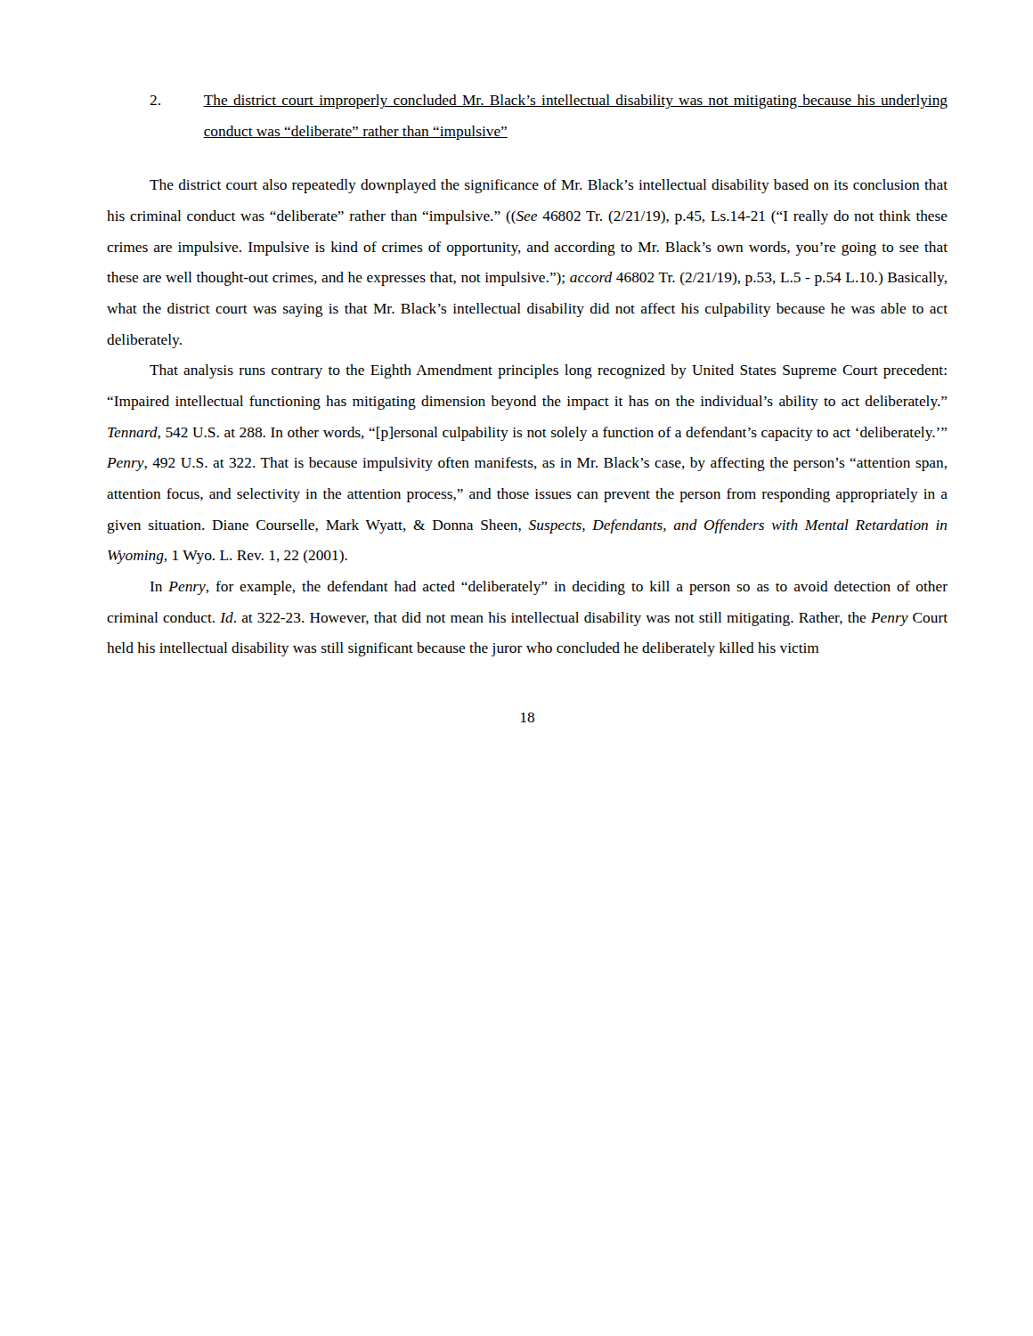2.
The district court improperly concluded Mr. Black’s intellectual disability was not mitigating because his underlying conduct was “deliberate” rather than “impulsive”
The district court also repeatedly downplayed the significance of Mr. Black’s intellectual disability based on its conclusion that his criminal conduct was “deliberate” rather than “impulsive.” ((See 46802 Tr. (2/21/19), p.45, Ls.14-21 (“I really do not think these crimes are impulsive. Impulsive is kind of crimes of opportunity, and according to Mr. Black’s own words, you’re going to see that these are well thought-out crimes, and he expresses that, not impulsive.”); accord 46802 Tr. (2/21/19), p.53, L.5 - p.54 L.10.) Basically, what the district court was saying is that Mr. Black’s intellectual disability did not affect his culpability because he was able to act deliberately.
That analysis runs contrary to the Eighth Amendment principles long recognized by United States Supreme Court precedent: “Impaired intellectual functioning has mitigating dimension beyond the impact it has on the individual’s ability to act deliberately.” Tennard, 542 U.S. at 288. In other words, “[p]ersonal culpability is not solely a function of a defendant’s capacity to act ‘deliberately.’” Penry, 492 U.S. at 322. That is because impulsivity often manifests, as in Mr. Black’s case, by affecting the person’s “attention span, attention focus, and selectivity in the attention process,” and those issues can prevent the person from responding appropriately in a given situation. Diane Courselle, Mark Wyatt, & Donna Sheen, Suspects, Defendants, and Offenders with Mental Retardation in Wyoming, 1 Wyo. L. Rev. 1, 22 (2001).
In Penry, for example, the defendant had acted “deliberately” in deciding to kill a person so as to avoid detection of other criminal conduct. Id. at 322-23. However, that did not mean his intellectual disability was not still mitigating. Rather, the Penry Court held his intellectual disability was still significant because the juror who concluded he deliberately killed his victim
18